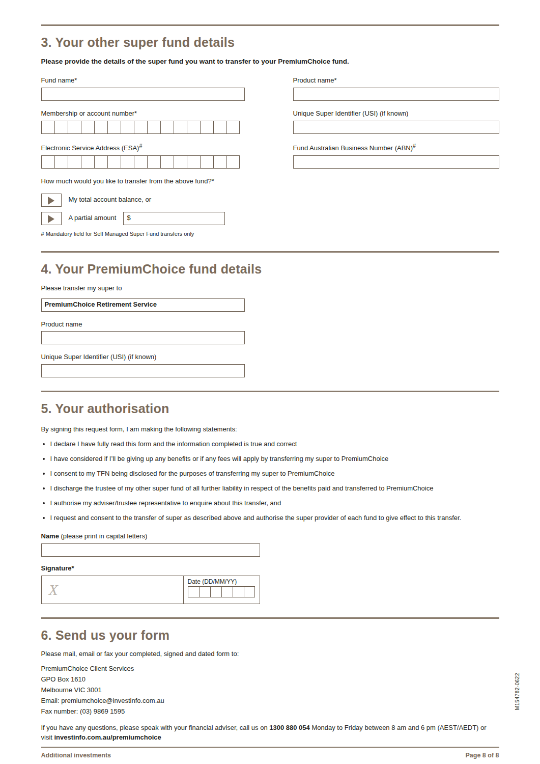3. Your other super fund details
Please provide the details of the super fund you want to transfer to your PremiumChoice fund.
Fund name*
Membership or account number*
Electronic Service Address (ESA)#
How much would you like to transfer from the above fund?*
My total account balance, or
A partial amount
$
# Mandatory field for Self Managed Super Fund transfers only
Product name*
Unique Super Identifier (USI) (if known)
Fund Australian Business Number (ABN)#
4. Your PremiumChoice fund details
Please transfer my super to
PremiumChoice Retirement Service
Product name
Unique Super Identifier (USI) (if known)
5. Your authorisation
By signing this request form, I am making the following statements:
I declare I have fully read this form and the information completed is true and correct
I have considered if I’ll be giving up any benefits or if any fees will apply by transferring my super to PremiumChoice
I consent to my TFN being disclosed for the purposes of transferring my super to PremiumChoice
I discharge the trustee of my other super fund of all further liability in respect of the benefits paid and transferred to PremiumChoice
I authorise my adviser/trustee representative to enquire about this transfer, and
I request and consent to the transfer of super as described above and authorise the super provider of each fund to give effect to this transfer.
Name (please print in capital letters)
Signature*
X
Date (DD/MM/YY)
6. Send us your form
Please mail, email or fax your completed, signed and dated form to:
PremiumChoice Client Services
GPO Box 1610
Melbourne VIC 3001
Email: premiumchoice@investinfo.com.au
Fax number: (03) 9869 1595
If you have any questions, please speak with your financial adviser, call us on 1300 880 054 Monday to Friday between 8 am and 6 pm (AEST/AEDT) or visit investinfo.com.au/premiumchoice
M154782-0622
Additional investments Page 8 of 8